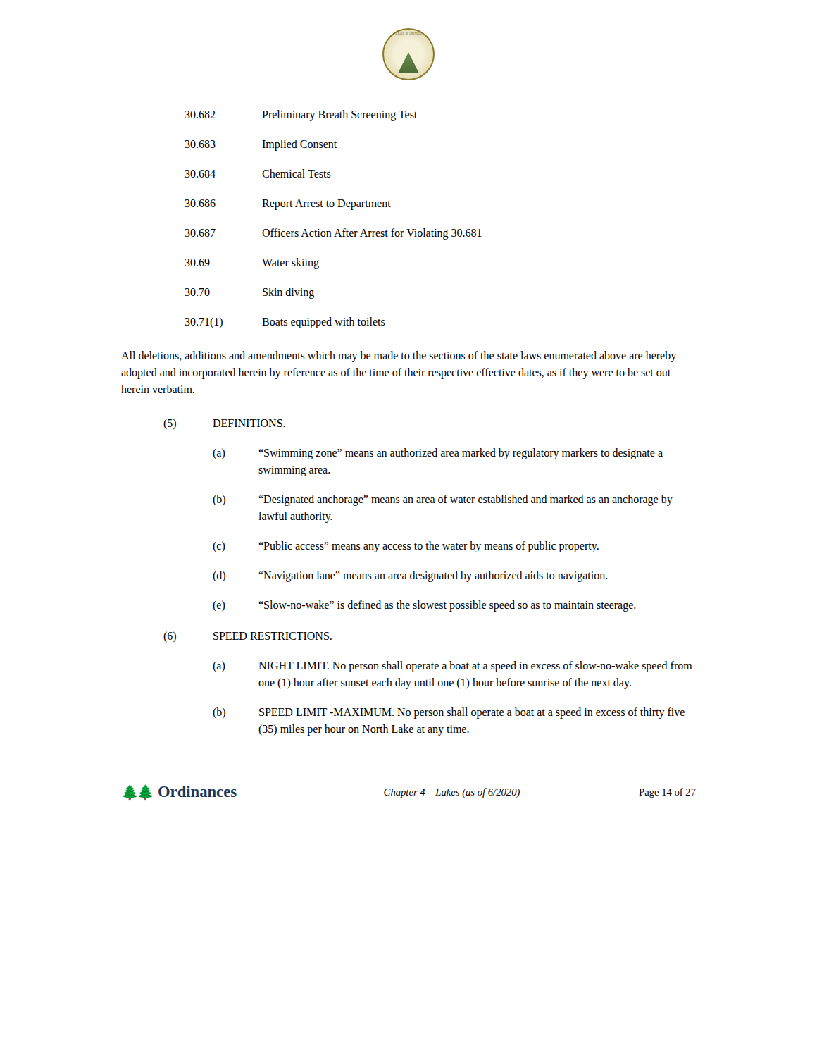30.682
Preliminary Breath Screening Test
30.683
Implied Consent
30.684
Chemical Tests
30.686
Report Arrest to Department
30.687
Officers Action After Arrest for Violating 30.681
30.69
Water skiing
30.70
Skin diving
30.71(1)
Boats equipped with toilets
All deletions, additions and amendments which may be made to the sections of the state laws enumerated above are hereby adopted and incorporated herein by reference as of the time of their respective effective dates, as if they were to be set out herein verbatim.
(5)
DEFINITIONS.
(a)
“Swimming zone” means an authorized area marked by regulatory markers to designate a swimming area.
(b)
“Designated anchorage” means an area of water established and marked as an anchorage by lawful authority.
(c)
“Public access” means any access to the water by means of public property.
(d)
“Navigation lane” means an area designated by authorized aids to navigation.
(e)
“Slow-no-wake” is defined as the slowest possible speed so as to maintain steerage.
(6)
SPEED RESTRICTIONS.
(a)
NIGHT LIMIT. No person shall operate a boat at a speed in excess of slow-no-wake speed from one (1) hour after sunset each day until one (1) hour before sunrise of the next day.
(b)
SPEED LIMIT -MAXIMUM. No person shall operate a boat at a speed in excess of thirty five (35) miles per hour on North Lake at any time.
🌲🌲 Ordinances
Chapter 4 – Lakes (as of 6/2020)
Page 14 of 27